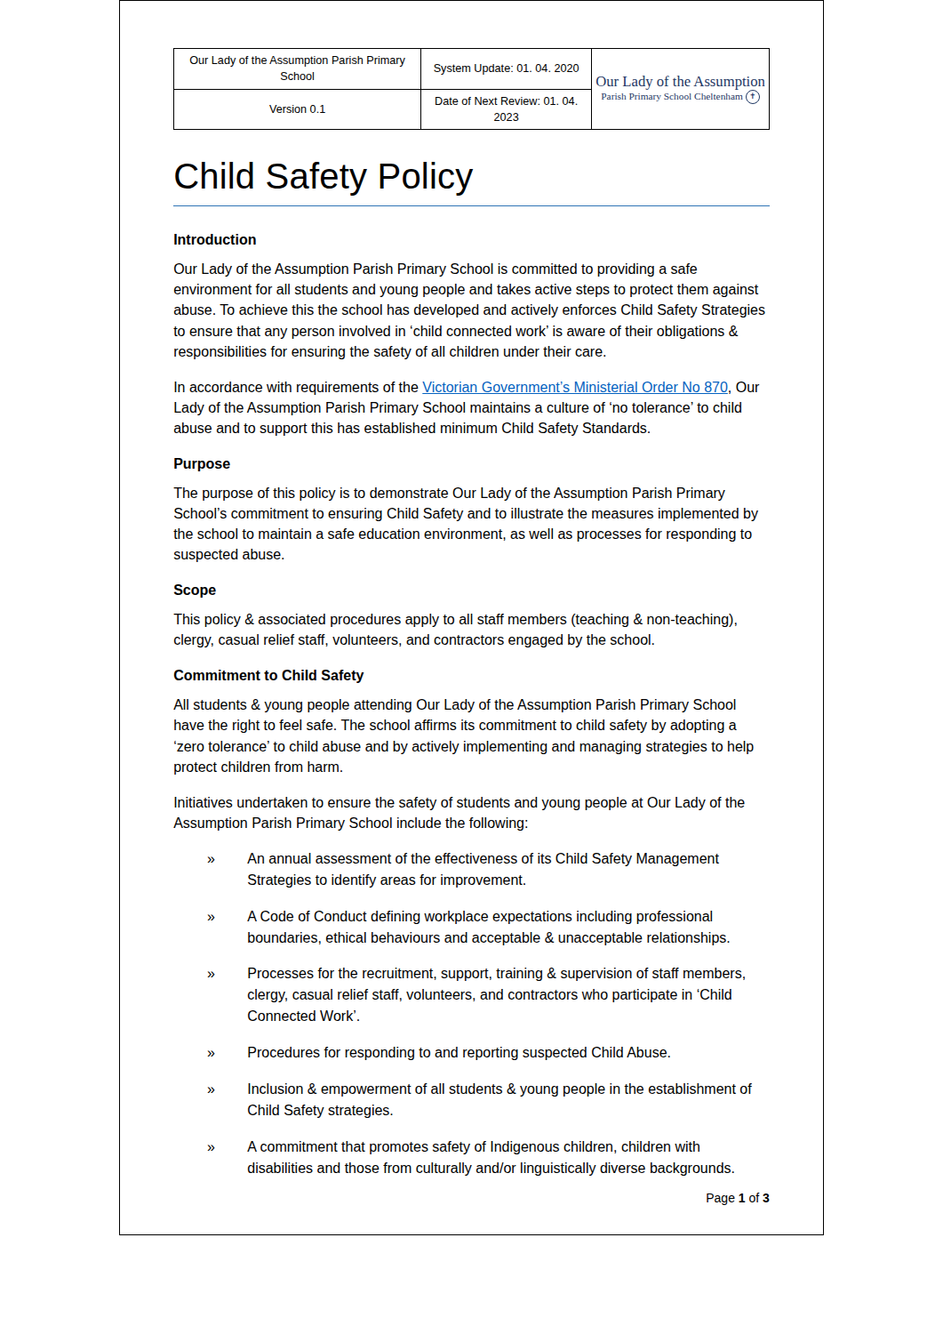| Our Lady of the Assumption Parish Primary School | System Update: 01. 04. 2020 | Our Lady of the Assumption Parish Primary School Cheltenham ✝ |
| Version 0.1 | Date of Next Review: 01. 04. 2023 |
Child Safety Policy
Introduction
Our Lady of the Assumption Parish Primary School is committed to providing a safe environment for all students and young people and takes active steps to protect them against abuse. To achieve this the school has developed and actively enforces Child Safety Strategies to ensure that any person involved in ‘child connected work’ is aware of their obligations & responsibilities for ensuring the safety of all children under their care.
In accordance with requirements of the Victorian Government’s Ministerial Order No 870, Our Lady of the Assumption Parish Primary School maintains a culture of ‘no tolerance’ to child abuse and to support this has established minimum Child Safety Standards.
Purpose
The purpose of this policy is to demonstrate Our Lady of the Assumption Parish Primary School’s commitment to ensuring Child Safety and to illustrate the measures implemented by the school to maintain a safe education environment, as well as processes for responding to suspected abuse.
Scope
This policy & associated procedures apply to all staff members (teaching & non-teaching), clergy, casual relief staff, volunteers, and contractors engaged by the school.
Commitment to Child Safety
All students & young people attending Our Lady of the Assumption Parish Primary School have the right to feel safe. The school affirms its commitment to child safety by adopting a ‘zero tolerance’ to child abuse and by actively implementing and managing strategies to help protect children from harm.
Initiatives undertaken to ensure the safety of students and young people at Our Lady of the Assumption Parish Primary School include the following:
An annual assessment of the effectiveness of its Child Safety Management Strategies to identify areas for improvement.
A Code of Conduct defining workplace expectations including professional boundaries, ethical behaviours and acceptable & unacceptable relationships.
Processes for the recruitment, support, training & supervision of staff members, clergy, casual relief staff, volunteers, and contractors who participate in ‘Child Connected Work’.
Procedures for responding to and reporting suspected Child Abuse.
Inclusion & empowerment of all students & young people in the establishment of Child Safety strategies.
A commitment that promotes safety of Indigenous children, children with disabilities and those from culturally and/or linguistically diverse backgrounds.
Page 1 of 3